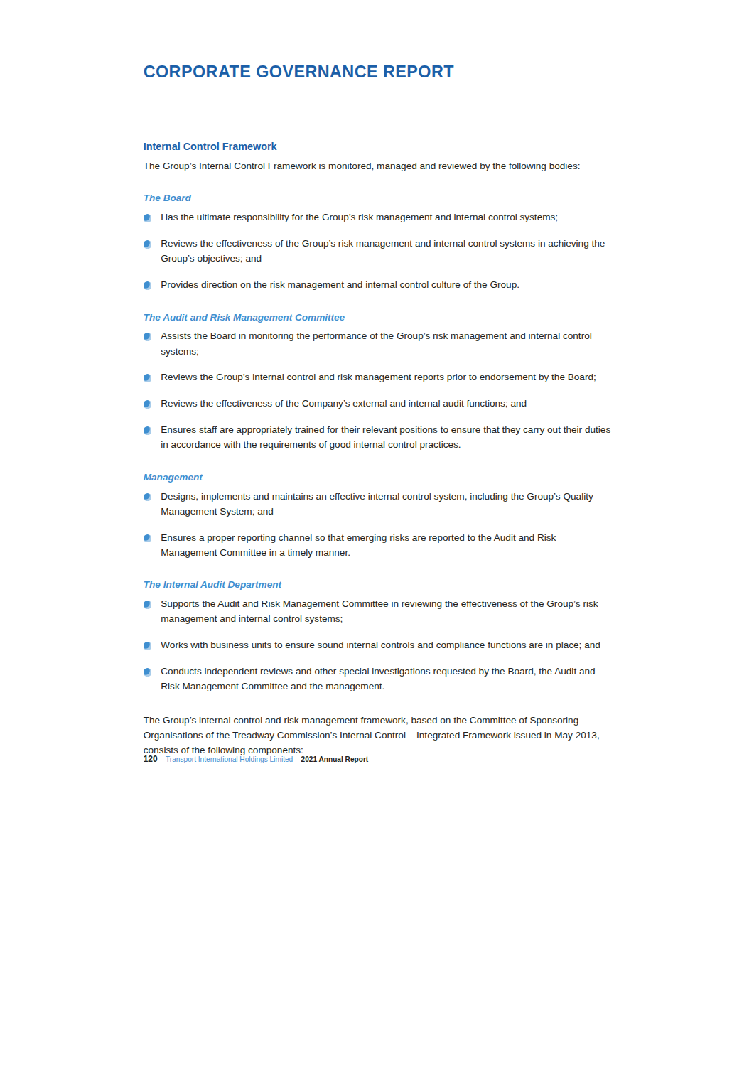CORPORATE GOVERNANCE REPORT
Internal Control Framework
The Group’s Internal Control Framework is monitored, managed and reviewed by the following bodies:
The Board
Has the ultimate responsibility for the Group’s risk management and internal control systems;
Reviews the effectiveness of the Group’s risk management and internal control systems in achieving the Group’s objectives; and
Provides direction on the risk management and internal control culture of the Group.
The Audit and Risk Management Committee
Assists the Board in monitoring the performance of the Group’s risk management and internal control systems;
Reviews the Group’s internal control and risk management reports prior to endorsement by the Board;
Reviews the effectiveness of the Company’s external and internal audit functions; and
Ensures staff are appropriately trained for their relevant positions to ensure that they carry out their duties in accordance with the requirements of good internal control practices.
Management
Designs, implements and maintains an effective internal control system, including the Group’s Quality Management System; and
Ensures a proper reporting channel so that emerging risks are reported to the Audit and Risk Management Committee in a timely manner.
The Internal Audit Department
Supports the Audit and Risk Management Committee in reviewing the effectiveness of the Group’s risk management and internal control systems;
Works with business units to ensure sound internal controls and compliance functions are in place; and
Conducts independent reviews and other special investigations requested by the Board, the Audit and Risk Management Committee and the management.
The Group’s internal control and risk management framework, based on the Committee of Sponsoring Organisations of the Treadway Commission’s Internal Control – Integrated Framework issued in May 2013, consists of the following components:
120 Transport International Holdings Limited 2021 Annual Report